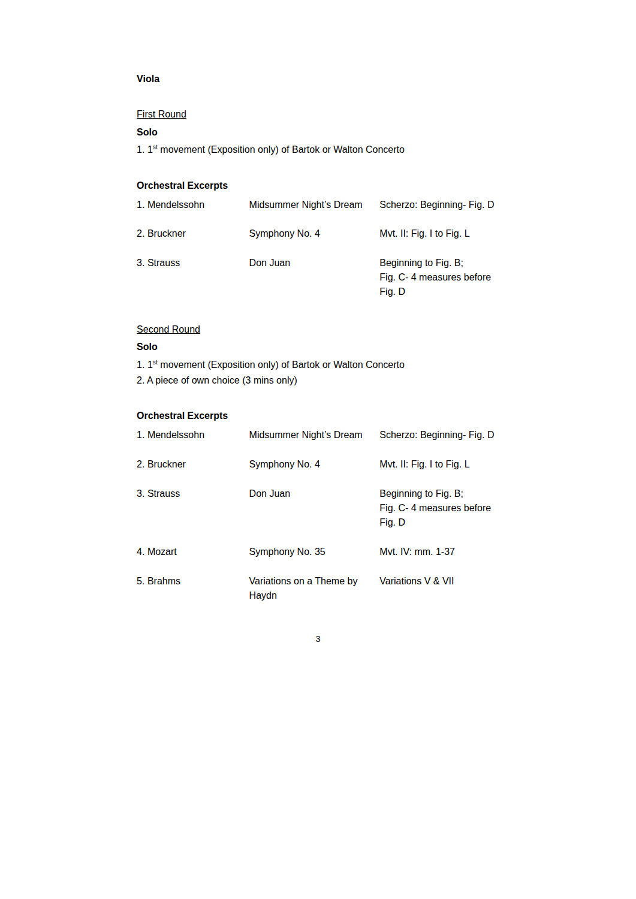Viola
First Round
Solo
1. 1st movement (Exposition only) of Bartok or Walton Concerto
Orchestral Excerpts
| 1. Mendelssohn | Midsummer Night’s Dream | Scherzo: Beginning- Fig. D |
| 2. Bruckner | Symphony No. 4 | Mvt. II: Fig. I to Fig. L |
| 3. Strauss | Don Juan | Beginning to Fig. B; Fig. C- 4 measures before Fig. D |
Second Round
Solo
1. 1st movement (Exposition only) of Bartok or Walton Concerto
2. A piece of own choice (3 mins only)
Orchestral Excerpts
| 1. Mendelssohn | Midsummer Night’s Dream | Scherzo: Beginning- Fig. D |
| 2. Bruckner | Symphony No. 4 | Mvt. II: Fig. I to Fig. L |
| 3. Strauss | Don Juan | Beginning to Fig. B; Fig. C- 4 measures before Fig. D |
| 4. Mozart | Symphony No. 35 | Mvt. IV: mm. 1-37 |
| 5. Brahms | Variations on a Theme by Haydn | Variations V & VII |
3